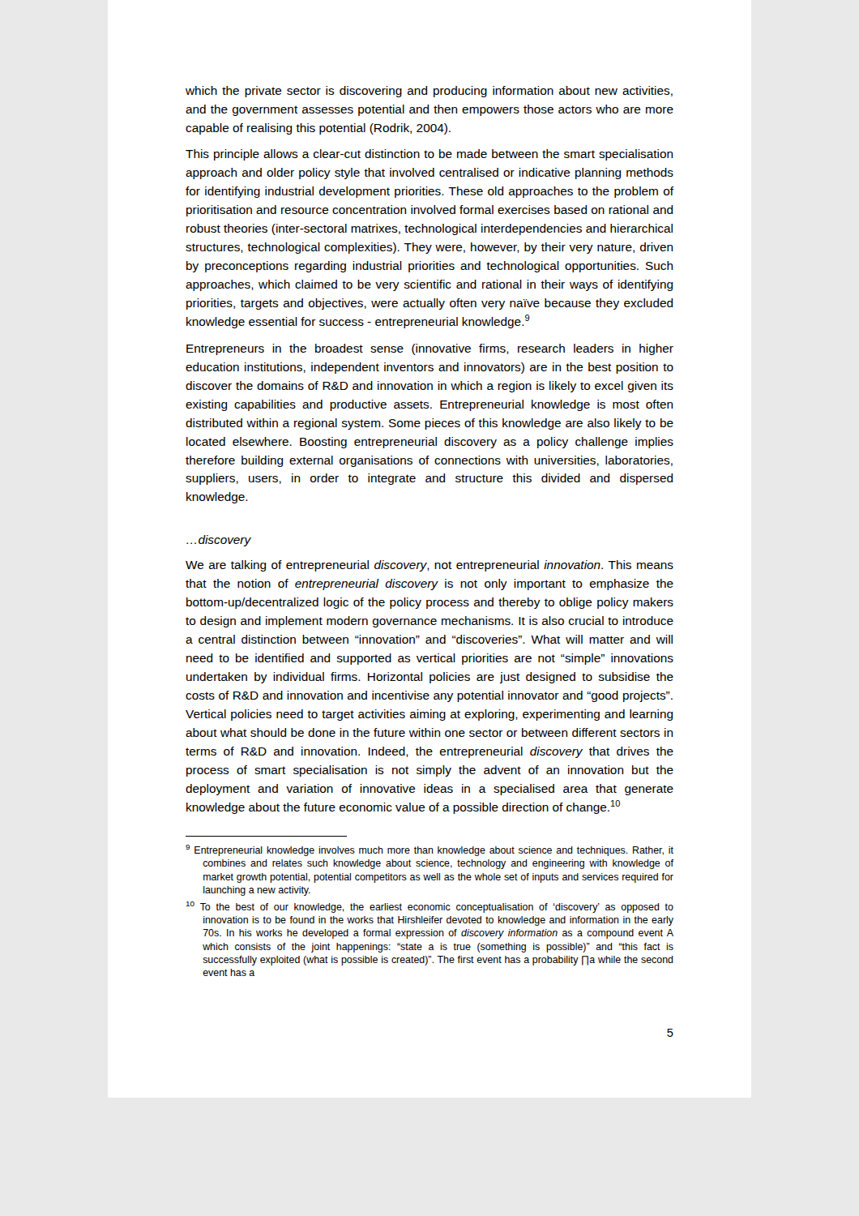which the private sector is discovering and producing information about new activities, and the government assesses potential and then empowers those actors who are more capable of realising this potential (Rodrik, 2004).
This principle allows a clear-cut distinction to be made between the smart specialisation approach and older policy style that involved centralised or indicative planning methods for identifying industrial development priorities. These old approaches to the problem of prioritisation and resource concentration involved formal exercises based on rational and robust theories (inter-sectoral matrixes, technological interdependencies and hierarchical structures, technological complexities). They were, however, by their very nature, driven by preconceptions regarding industrial priorities and technological opportunities. Such approaches, which claimed to be very scientific and rational in their ways of identifying priorities, targets and objectives, were actually often very naïve because they excluded knowledge essential for success - entrepreneurial knowledge.9
Entrepreneurs in the broadest sense (innovative firms, research leaders in higher education institutions, independent inventors and innovators) are in the best position to discover the domains of R&D and innovation in which a region is likely to excel given its existing capabilities and productive assets. Entrepreneurial knowledge is most often distributed within a regional system. Some pieces of this knowledge are also likely to be located elsewhere. Boosting entrepreneurial discovery as a policy challenge implies therefore building external organisations of connections with universities, laboratories, suppliers, users, in order to integrate and structure this divided and dispersed knowledge.
…discovery
We are talking of entrepreneurial discovery, not entrepreneurial innovation. This means that the notion of entrepreneurial discovery is not only important to emphasize the bottom-up/decentralized logic of the policy process and thereby to oblige policy makers to design and implement modern governance mechanisms. It is also crucial to introduce a central distinction between “innovation” and “discoveries”. What will matter and will need to be identified and supported as vertical priorities are not “simple” innovations undertaken by individual firms. Horizontal policies are just designed to subsidise the costs of R&D and innovation and incentivise any potential innovator and “good projects”. Vertical policies need to target activities aiming at exploring, experimenting and learning about what should be done in the future within one sector or between different sectors in terms of R&D and innovation. Indeed, the entrepreneurial discovery that drives the process of smart specialisation is not simply the advent of an innovation but the deployment and variation of innovative ideas in a specialised area that generate knowledge about the future economic value of a possible direction of change.10
9 Entrepreneurial knowledge involves much more than knowledge about science and techniques. Rather, it combines and relates such knowledge about science, technology and engineering with knowledge of market growth potential, potential competitors as well as the whole set of inputs and services required for launching a new activity.
10 To the best of our knowledge, the earliest economic conceptualisation of ‘discovery’ as opposed to innovation is to be found in the works that Hirshleifer devoted to knowledge and information in the early 70s. In his works he developed a formal expression of discovery information as a compound event A which consists of the joint happenings: “state a is true (something is possible)” and “this fact is successfully exploited (what is possible is created)”. The first event has a probability ∏a while the second event has a
5